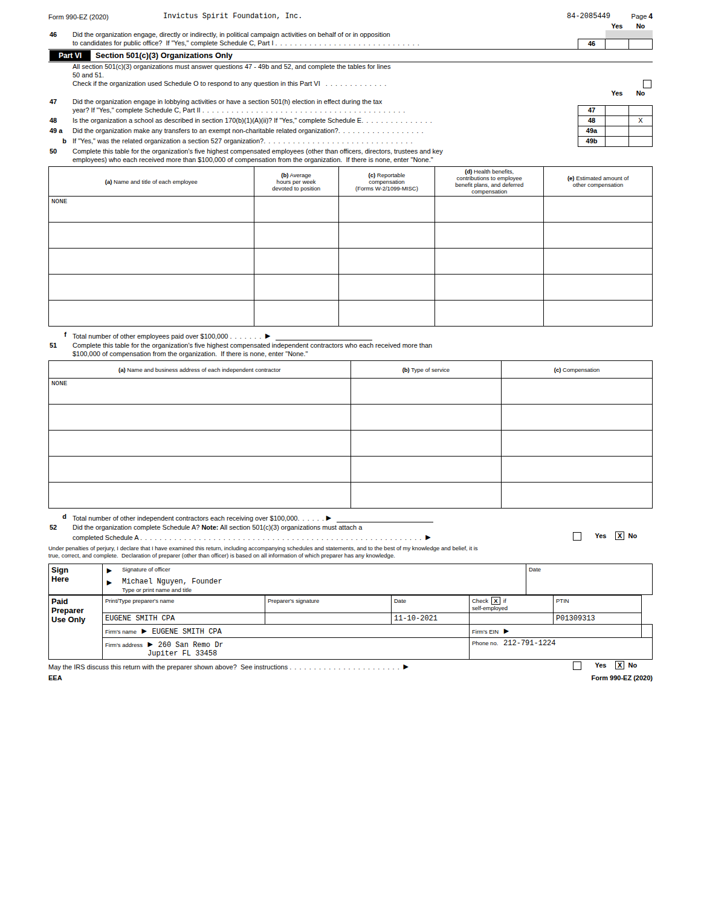Form 990-EZ (2020)
Invictus Spirit Foundation, Inc.
84-2085449
Page 4
| | | | Yes | No |
| 46 | Did the organization engage, directly or indirectly, in political campaign activities on behalf of or in opposition | | | |
| | to candidates for public office? If "Yes," complete Schedule C, Part I . . . . . . . . . . . . . . . . . . . . . . . . . . . . . . | 46 | | |
| Part VI Section 501(c)(3) Organizations Only | |
| | All section 501(c)(3) organizations must answer questions 47 - 49b and 52, and complete the tables for lines | |
| | 50 and 51. | |
| | Check if the organization used Schedule O to respond to any question in this Part VI . . . . . . . . . . . . . | |
| | | | Yes | No |
| 47 | Did the organization engage in lobbying activities or have a section 501(h) election in effect during the tax | | | |
| | year? If "Yes," complete Schedule C, Part II . . . . . . . . . . . . . . . . . . . . . . . . . . . . . . . . . . . . . . . . . . | 47 | | |
| 48 | Is the organization a school as described in section 170(b)(1)(A)(ii)? If "Yes," complete Schedule E . . . . . . . . . . . . . . . | 48 | | X |
| 49 a | Did the organization make any transfers to an exempt non-charitable related organization? . . . . . . . . . . . . . . . . . . | 49a | | |
| b | If "Yes," was the related organization a section 527 organization? . . . . . . . . . . . . . . . . . . . . . . . . . . . . . . . | 49b | | |
| 50 | Complete this table for the organization's five highest compensated employees (other than officers, directors, trustees and key |
| | employees) who each received more than $100,000 of compensation from the organization. If there is none, enter "None." |
| (a) Name and title of each employee | (b) Average hours per week devoted to position | (c) Reportable compensation (Forms W-2/1099-MISC) | (d) Health benefits, contributions to employee benefit plans, and deferred compensation | (e) Estimated amount of other compensation |
| --- | --- | --- | --- | --- |
| NONE | | | | |
| f | Total number of other employees paid over $100,000 . . . . . . . ► |
| 51 | Complete this table for the organization's five highest compensated independent contractors who each received more than |
| | $100,000 of compensation from the organization. If there is none, enter "None." |
| (a) Name and business address of each independent contractor | (b) Type of service | (c) Compensation |
| --- | --- | --- |
| NONE | | |
| d | Total number of other independent contractors each receiving over $100,000 . . . . . . ► |
| 52 | Did the organization complete Schedule A? Note: All section 501(c)(3) organizations must attach a |
| | completed Schedule A . . . . . . . . . . . . . . . . . . . . . . . . . . . . . . . . . . . . . . . . . . . . . . . . . . . . . . . . . . ► | | Yes | X No |
Under penalties of perjury, I declare that I have examined this return, including accompanying schedules and statements, and to the best of my knowledge and belief, it is
true, correct, and complete. Declaration of preparer (other than officer) is based on all information of which preparer has any knowledge.
| Sign Here | ► | Signature of officer | Date |
| ► | Michael Nguyen, Founder Type or print name and title | |
| Paid Preparer Use Only | Print/Type preparer's name | Preparer's signature | Date | Check X if self-employed | PTIN |
| EUGENE SMITH CPA | | 11-10-2021 | | P01309313 |
| Firm's name ► EUGENE SMITH CPA | Firm's EIN ► | |
| Firm's address ► 260 San Remo Dr Jupiter FL 33458 | Phone no. 212-791-1224 |
| May the IRS discuss this return with the preparer shown above? See instructions . . . . . . . . . . . . . . . . . . . . . . . ► | | Yes | X No |
EEA
Form 990-EZ (2020)